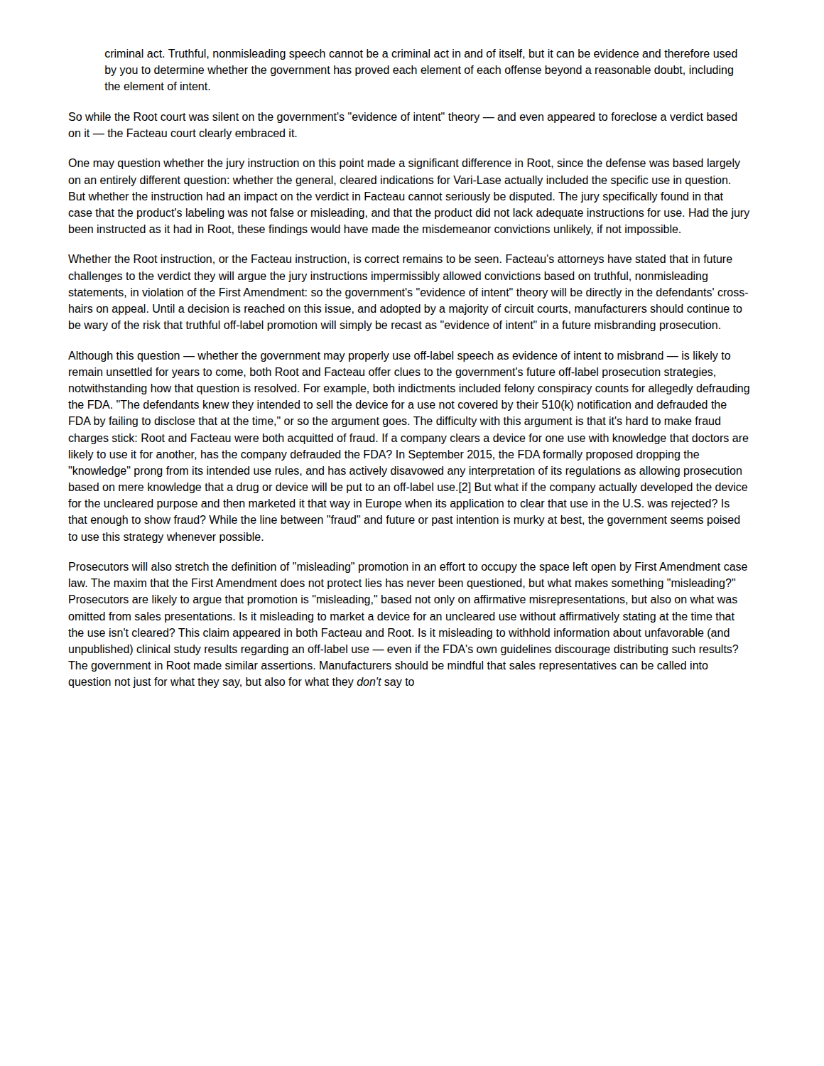criminal act. Truthful, nonmisleading speech cannot be a criminal act in and of itself, but it can be evidence and therefore used by you to determine whether the government has proved each element of each offense beyond a reasonable doubt, including the element of intent.
So while the Root court was silent on the government's "evidence of intent" theory — and even appeared to foreclose a verdict based on it — the Facteau court clearly embraced it.
One may question whether the jury instruction on this point made a significant difference in Root, since the defense was based largely on an entirely different question: whether the general, cleared indications for Vari-Lase actually included the specific use in question. But whether the instruction had an impact on the verdict in Facteau cannot seriously be disputed. The jury specifically found in that case that the product's labeling was not false or misleading, and that the product did not lack adequate instructions for use. Had the jury been instructed as it had in Root, these findings would have made the misdemeanor convictions unlikely, if not impossible.
Whether the Root instruction, or the Facteau instruction, is correct remains to be seen. Facteau's attorneys have stated that in future challenges to the verdict they will argue the jury instructions impermissibly allowed convictions based on truthful, nonmisleading statements, in violation of the First Amendment: so the government's "evidence of intent" theory will be directly in the defendants' cross-hairs on appeal. Until a decision is reached on this issue, and adopted by a majority of circuit courts, manufacturers should continue to be wary of the risk that truthful off-label promotion will simply be recast as "evidence of intent" in a future misbranding prosecution.
Although this question — whether the government may properly use off-label speech as evidence of intent to misbrand — is likely to remain unsettled for years to come, both Root and Facteau offer clues to the government's future off-label prosecution strategies, notwithstanding how that question is resolved. For example, both indictments included felony conspiracy counts for allegedly defrauding the FDA. "The defendants knew they intended to sell the device for a use not covered by their 510(k) notification and defrauded the FDA by failing to disclose that at the time," or so the argument goes. The difficulty with this argument is that it's hard to make fraud charges stick: Root and Facteau were both acquitted of fraud. If a company clears a device for one use with knowledge that doctors are likely to use it for another, has the company defrauded the FDA? In September 2015, the FDA formally proposed dropping the "knowledge" prong from its intended use rules, and has actively disavowed any interpretation of its regulations as allowing prosecution based on mere knowledge that a drug or device will be put to an off-label use.[2] But what if the company actually developed the device for the uncleared purpose and then marketed it that way in Europe when its application to clear that use in the U.S. was rejected? Is that enough to show fraud? While the line between "fraud" and future or past intention is murky at best, the government seems poised to use this strategy whenever possible.
Prosecutors will also stretch the definition of "misleading" promotion in an effort to occupy the space left open by First Amendment case law. The maxim that the First Amendment does not protect lies has never been questioned, but what makes something "misleading?" Prosecutors are likely to argue that promotion is "misleading," based not only on affirmative misrepresentations, but also on what was omitted from sales presentations. Is it misleading to market a device for an uncleared use without affirmatively stating at the time that the use isn't cleared? This claim appeared in both Facteau and Root. Is it misleading to withhold information about unfavorable (and unpublished) clinical study results regarding an off-label use — even if the FDA's own guidelines discourage distributing such results? The government in Root made similar assertions. Manufacturers should be mindful that sales representatives can be called into question not just for what they say, but also for what they don't say to